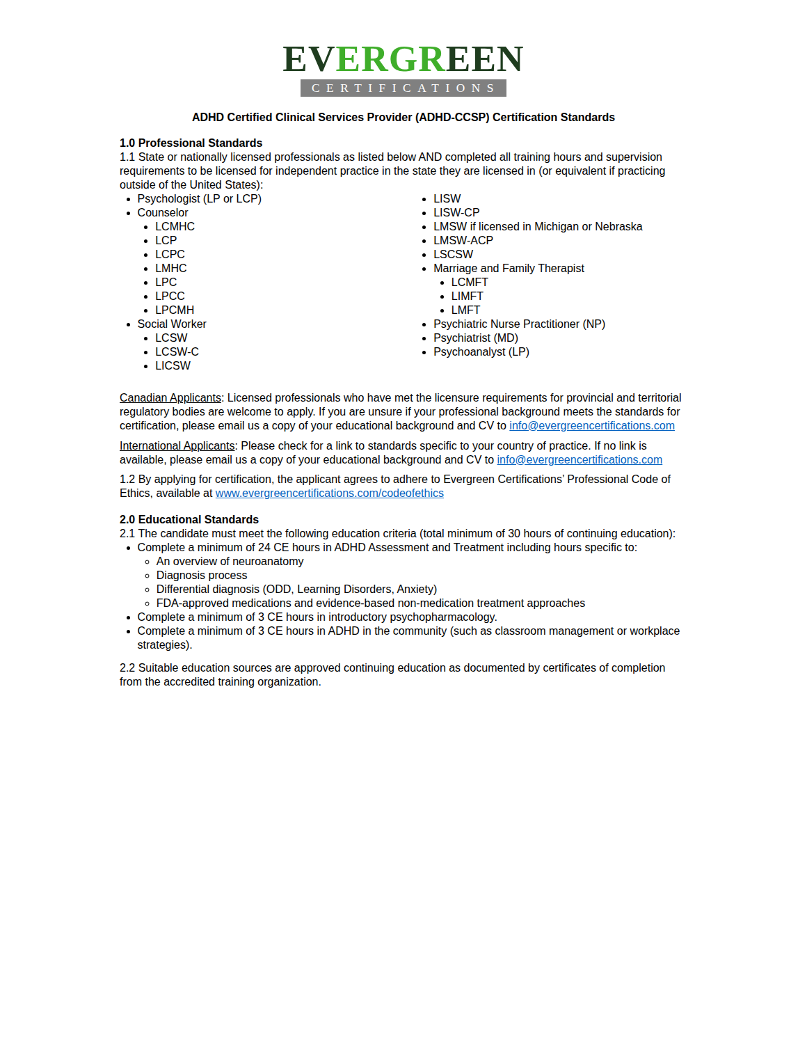EV ERGR EEN
CERTIFICATIONS
ADHD Certified Clinical Services Provider (ADHD-CCSP) Certification Standards
1.0 Professional Standards
1.1 State or nationally licensed professionals as listed below AND completed all training hours and supervision requirements to be licensed for independent practice in the state they are licensed in (or equivalent if practicing outside of the United States):
Psychologist (LP or LCP)
Counselor
LCMHC
LCP
LCPC
LMHC
LPC
LPCC
LPCMH
Social Worker
LCSW
LCSW-C
LICSW
LISW
LISW-CP
LMSW if licensed in Michigan or Nebraska
LMSW-ACP
LSCSW
Marriage and Family Therapist
LCMFT
LIMFT
LMFT
Psychiatric Nurse Practitioner (NP)
Psychiatrist (MD)
Psychoanalyst (LP)
Canadian Applicants: Licensed professionals who have met the licensure requirements for provincial and territorial regulatory bodies are welcome to apply. If you are unsure if your professional background meets the standards for certification, please email us a copy of your educational background and CV to info@evergreencertifications.com
International Applicants: Please check for a link to standards specific to your country of practice. If no link is available, please email us a copy of your educational background and CV to info@evergreencertifications.com
1.2 By applying for certification, the applicant agrees to adhere to Evergreen Certifications’ Professional Code of Ethics, available at www.evergreencertifications.com/codeofethics
2.0 Educational Standards
2.1 The candidate must meet the following education criteria (total minimum of 30 hours of continuing education):
Complete a minimum of 24 CE hours in ADHD Assessment and Treatment including hours specific to:
An overview of neuroanatomy
Diagnosis process
Differential diagnosis (ODD, Learning Disorders, Anxiety)
FDA-approved medications and evidence-based non-medication treatment approaches
Complete a minimum of 3 CE hours in introductory psychopharmacology.
Complete a minimum of 3 CE hours in ADHD in the community (such as classroom management or workplace strategies).
2.2 Suitable education sources are approved continuing education as documented by certificates of completion from the accredited training organization.